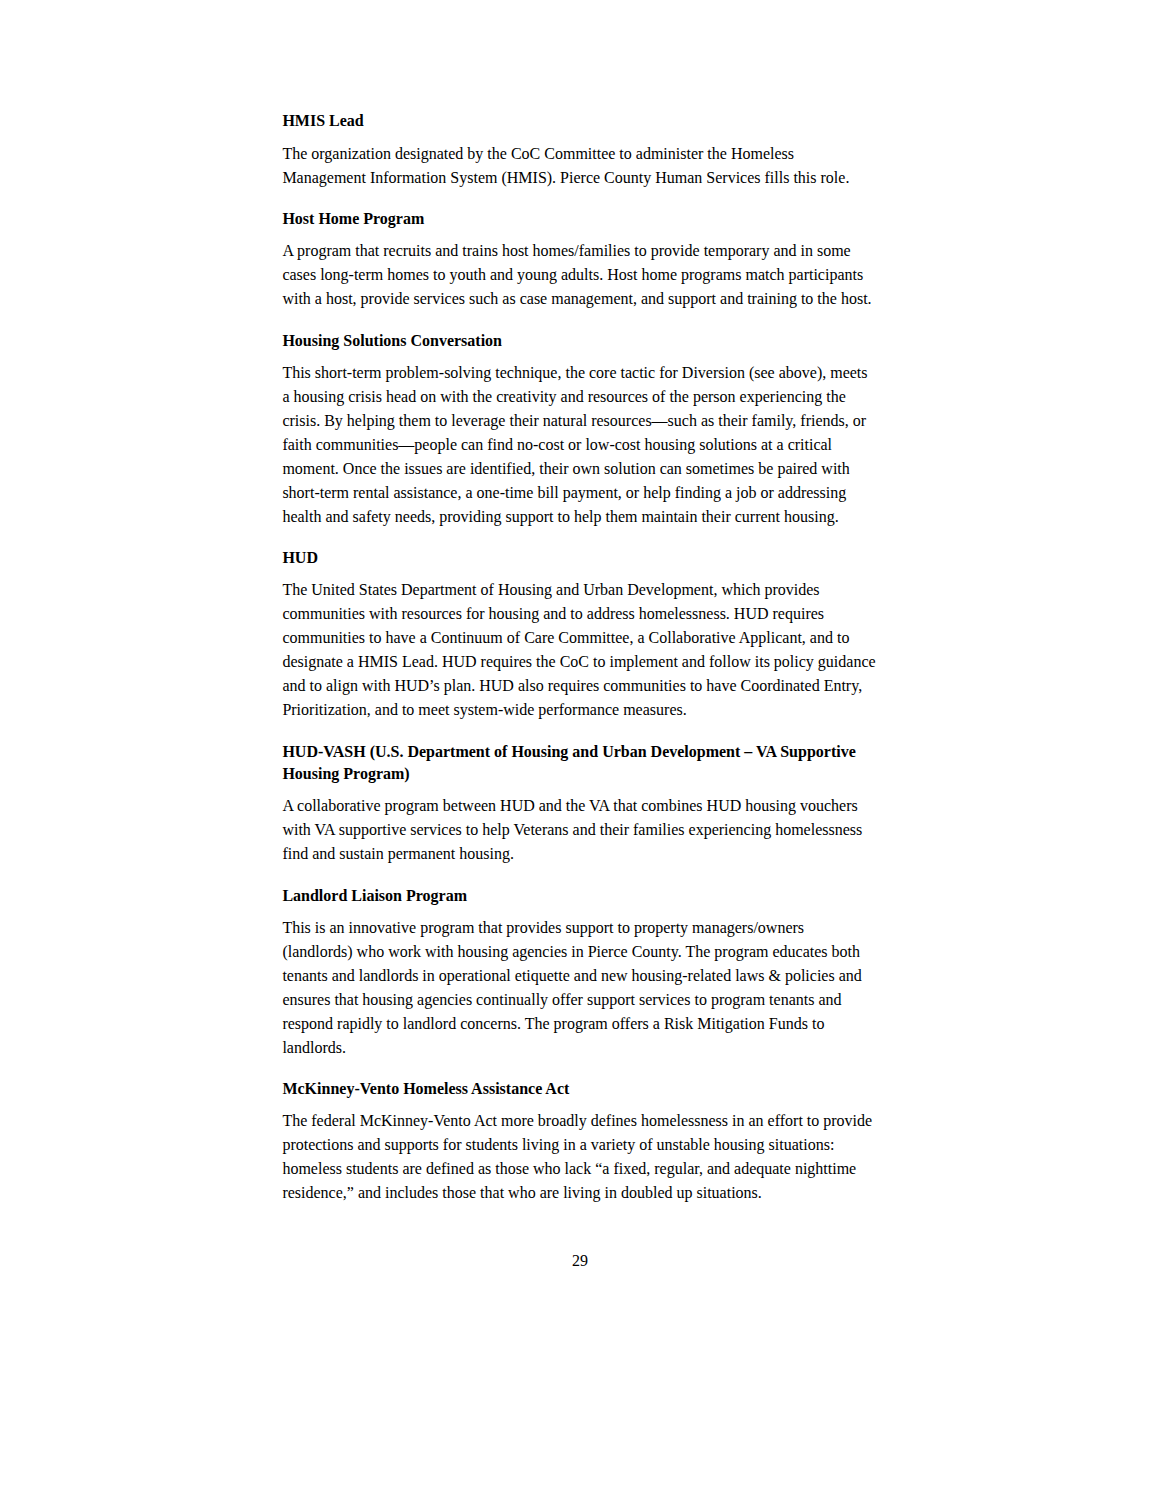HMIS Lead
The organization designated by the CoC Committee to administer the Homeless Management Information System (HMIS). Pierce County Human Services fills this role.
Host Home Program
A program that recruits and trains host homes/families to provide temporary and in some cases long-term homes to youth and young adults. Host home programs match participants with a host, provide services such as case management, and support and training to the host.
Housing Solutions Conversation
This short-term problem-solving technique, the core tactic for Diversion (see above), meets a housing crisis head on with the creativity and resources of the person experiencing the crisis. By helping them to leverage their natural resources—such as their family, friends, or faith communities—people can find no-cost or low-cost housing solutions at a critical moment. Once the issues are identified, their own solution can sometimes be paired with short-term rental assistance, a one-time bill payment, or help finding a job or addressing health and safety needs, providing support to help them maintain their current housing.
HUD
The United States Department of Housing and Urban Development, which provides communities with resources for housing and to address homelessness. HUD requires communities to have a Continuum of Care Committee, a Collaborative Applicant, and to designate a HMIS Lead. HUD requires the CoC to implement and follow its policy guidance and to align with HUD’s plan. HUD also requires communities to have Coordinated Entry, Prioritization, and to meet system-wide performance measures.
HUD-VASH (U.S. Department of Housing and Urban Development – VA Supportive Housing Program)
A collaborative program between HUD and the VA that combines HUD housing vouchers with VA supportive services to help Veterans and their families experiencing homelessness find and sustain permanent housing.
Landlord Liaison Program
This is an innovative program that provides support to property managers/owners (landlords) who work with housing agencies in Pierce County. The program educates both tenants and landlords in operational etiquette and new housing-related laws & policies and ensures that housing agencies continually offer support services to program tenants and respond rapidly to landlord concerns. The program offers a Risk Mitigation Funds to landlords.
McKinney-Vento Homeless Assistance Act
The federal McKinney-Vento Act more broadly defines homelessness in an effort to provide protections and supports for students living in a variety of unstable housing situations: homeless students are defined as those who lack “a fixed, regular, and adequate nighttime residence,” and includes those that who are living in doubled up situations.
29